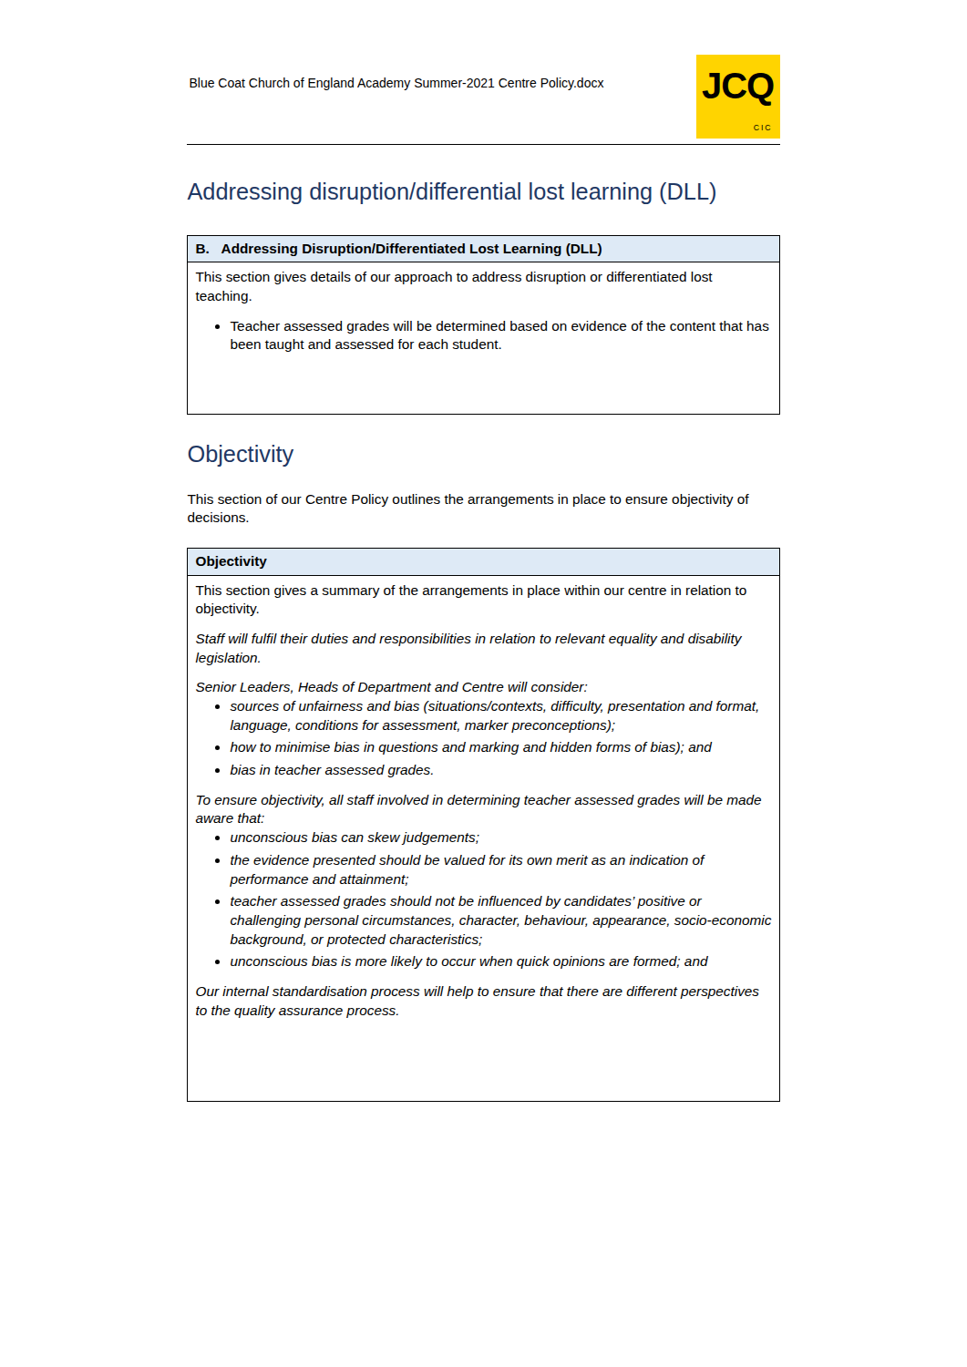Blue Coat Church of England Academy Summer-2021 Centre Policy.docx
JCQ
CIC
Addressing disruption/differential lost learning (DLL)
| B. Addressing Disruption/Differentiated Lost Learning (DLL) |
| --- |
| This section gives details of our approach to address disruption or differentiated lost teaching. Teacher assessed grades will be determined based on evidence of the content that has been taught and assessed for each student. |
Objectivity
This section of our Centre Policy outlines the arrangements in place to ensure objectivity of decisions.
| Objectivity |
| --- |
| This section gives a summary of the arrangements in place within our centre in relation to objectivity. Staff will fulfil their duties and responsibilities in relation to relevant equality and disability legislation. Senior Leaders, Heads of Department and Centre will consider: sources of unfairness and bias (situations/contexts, difficulty, presentation and format, language, conditions for assessment, marker preconceptions); how to minimise bias in questions and marking and hidden forms of bias); and bias in teacher assessed grades. To ensure objectivity, all staff involved in determining teacher assessed grades will be made aware that: unconscious bias can skew judgements; the evidence presented should be valued for its own merit as an indication of performance and attainment; teacher assessed grades should not be influenced by candidates’ positive or challenging personal circumstances, character, behaviour, appearance, socio-economic background, or protected characteristics; unconscious bias is more likely to occur when quick opinions are formed; and Our internal standardisation process will help to ensure that there are different perspectives to the quality assurance process. |